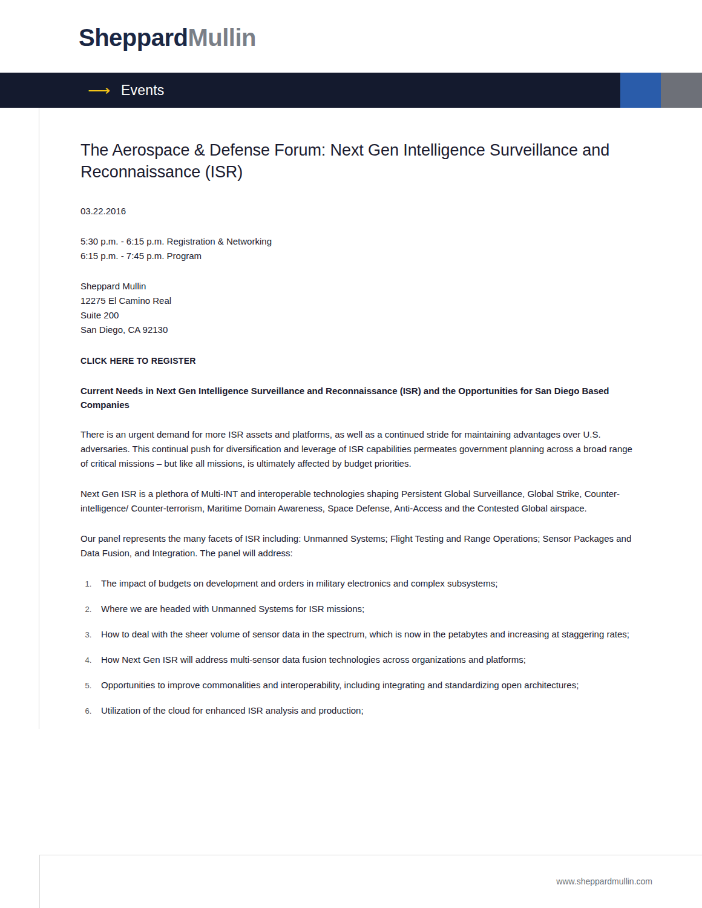Sheppard Mullin
⟶ Events
The Aerospace & Defense Forum: Next Gen Intelligence Surveillance and Reconnaissance (ISR)
03.22.2016
5:30 p.m. - 6:15 p.m. Registration & Networking
6:15 p.m. - 7:45 p.m. Program
Sheppard Mullin
12275 El Camino Real
Suite 200
San Diego, CA 92130
CLICK HERE TO REGISTER
Current Needs in Next Gen Intelligence Surveillance and Reconnaissance (ISR) and the Opportunities for San Diego Based Companies
There is an urgent demand for more ISR assets and platforms, as well as a continued stride for maintaining advantages over U.S. adversaries. This continual push for diversification and leverage of ISR capabilities permeates government planning across a broad range of critical missions – but like all missions, is ultimately affected by budget priorities.
Next Gen ISR is a plethora of Multi-INT and interoperable technologies shaping Persistent Global Surveillance, Global Strike, Counter-intelligence/ Counter-terrorism, Maritime Domain Awareness, Space Defense, Anti-Access and the Contested Global airspace.
Our panel represents the many facets of ISR including: Unmanned Systems; Flight Testing and Range Operations; Sensor Packages and Data Fusion, and Integration. The panel will address:
The impact of budgets on development and orders in military electronics and complex subsystems;
Where we are headed with Unmanned Systems for ISR missions;
How to deal with the sheer volume of sensor data in the spectrum, which is now in the petabytes and increasing at staggering rates;
How Next Gen ISR will address multi-sensor data fusion technologies across organizations and platforms;
Opportunities to improve commonalities and interoperability, including integrating and standardizing open architectures;
Utilization of the cloud for enhanced ISR analysis and production;
www.sheppardmullin.com